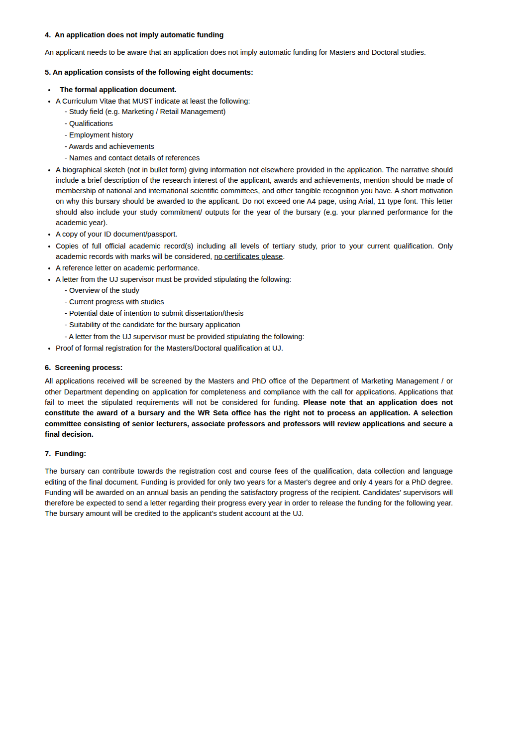4. An application does not imply automatic funding
An applicant needs to be aware that an application does not imply automatic funding for Masters and Doctoral studies.
5. An application consists of the following eight documents:
The formal application document.
A Curriculum Vitae that MUST indicate at least the following:
Study field (e.g. Marketing / Retail Management)
Qualifications
Employment history
Awards and achievements
Names and contact details of references
A biographical sketch (not in bullet form) giving information not elsewhere provided in the application. The narrative should include a brief description of the research interest of the applicant, awards and achievements, mention should be made of membership of national and international scientific committees, and other tangible recognition you have. A short motivation on why this bursary should be awarded to the applicant. Do not exceed one A4 page, using Arial, 11 type font. This letter should also include your study commitment/ outputs for the year of the bursary (e.g. your planned performance for the academic year).
A copy of your ID document/passport.
Copies of full official academic record(s) including all levels of tertiary study, prior to your current qualification. Only academic records with marks will be considered, no certificates please.
A reference letter on academic performance.
A letter from the UJ supervisor must be provided stipulating the following:
Overview of the study
Current progress with studies
Potential date of intention to submit dissertation/thesis
Suitability of the candidate for the bursary application
A letter from the UJ supervisor must be provided stipulating the following:
Proof of formal registration for the Masters/Doctoral qualification at UJ.
6. Screening process:
All applications received will be screened by the Masters and PhD office of the Department of Marketing Management / or other Department depending on application for completeness and compliance with the call for applications. Applications that fail to meet the stipulated requirements will not be considered for funding. Please note that an application does not constitute the award of a bursary and the WR Seta office has the right not to process an application. A selection committee consisting of senior lecturers, associate professors and professors will review applications and secure a final decision.
7. Funding:
The bursary can contribute towards the registration cost and course fees of the qualification, data collection and language editing of the final document. Funding is provided for only two years for a Master's degree and only 4 years for a PhD degree. Funding will be awarded on an annual basis an pending the satisfactory progress of the recipient. Candidates' supervisors will therefore be expected to send a letter regarding their progress every year in order to release the funding for the following year. The bursary amount will be credited to the applicant's student account at the UJ.